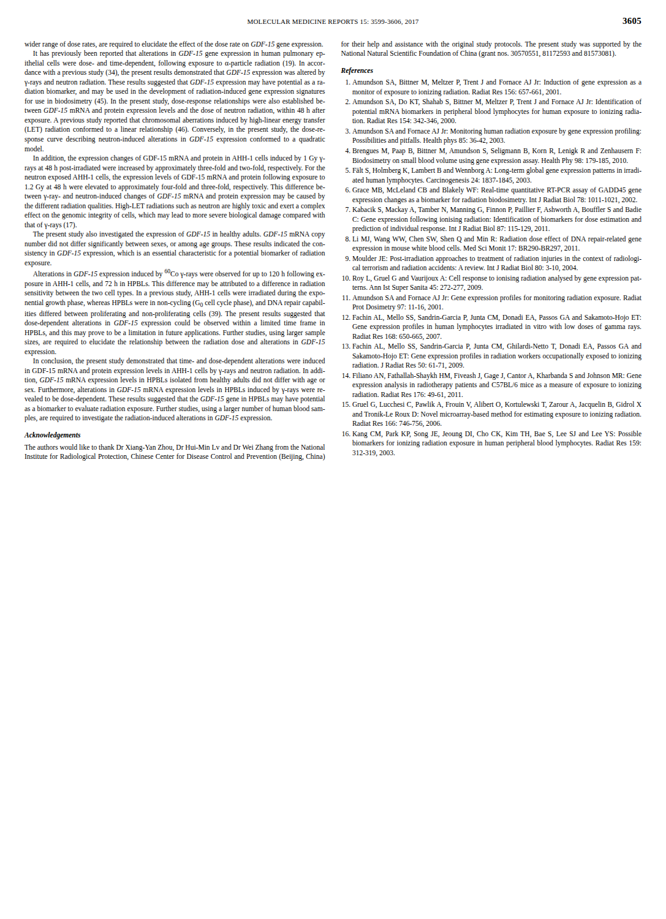MOLECULAR MEDICINE REPORTS 15: 3599-3606, 2017 3605
wider range of dose rates, are required to elucidate the effect of the dose rate on GDF-15 gene expression.
It has previously been reported that alterations in GDF-15 gene expression in human pulmonary epithelial cells were dose- and time-dependent, following exposure to α-particle radiation (19). In accordance with a previous study (34), the present results demonstrated that GDF-15 expression was altered by γ-rays and neutron radiation. These results suggested that GDF-15 expression may have potential as a radiation biomarker, and may be used in the development of radiation-induced gene expression signatures for use in biodosimetry (45). In the present study, dose-response relationships were also established between GDF-15 mRNA and protein expression levels and the dose of neutron radiation, within 48 h after exposure. A previous study reported that chromosomal aberrations induced by high-linear energy transfer (LET) radiation conformed to a linear relationship (46). Conversely, in the present study, the dose-response curve describing neutron-induced alterations in GDF-15 expression conformed to a quadratic model.
In addition, the expression changes of GDF-15 mRNA and protein in AHH-1 cells induced by 1 Gy γ-rays at 48 h post-irradiated were increased by approximately three-fold and two-fold, respectively. For the neutron exposed AHH-1 cells, the expression levels of GDF-15 mRNA and protein following exposure to 1.2 Gy at 48 h were elevated to approximately four-fold and three-fold, respectively. This difference between γ-ray- and neutron-induced changes of GDF-15 mRNA and protein expression may be caused by the different radiation qualities. High-LET radiations such as neutron are highly toxic and exert a complex effect on the genomic integrity of cells, which may lead to more severe biological damage compared with that of γ-rays (17).
The present study also investigated the expression of GDF-15 in healthy adults. GDF-15 mRNA copy number did not differ significantly between sexes, or among age groups. These results indicated the consistency in GDF-15 expression, which is an essential characteristic for a potential biomarker of radiation exposure.
Alterations in GDF-15 expression induced by 60Co γ-rays were observed for up to 120 h following exposure in AHH-1 cells, and 72 h in HPBLs. This difference may be attributed to a difference in radiation sensitivity between the two cell types. In a previous study, AHH-1 cells were irradiated during the exponential growth phase, whereas HPBLs were in non-cycling (G0 cell cycle phase), and DNA repair capabilities differed between proliferating and non-proliferating cells (39). The present results suggested that dose-dependent alterations in GDF-15 expression could be observed within a limited time frame in HPBLs, and this may prove to be a limitation in future applications. Further studies, using larger sample sizes, are required to elucidate the relationship between the radiation dose and alterations in GDF-15 expression.
In conclusion, the present study demonstrated that time- and dose-dependent alterations were induced in GDF-15 mRNA and protein expression levels in AHH-1 cells by γ-rays and neutron radiation. In addition, GDF-15 mRNA expression levels in HPBLs isolated from healthy adults did not differ with age or sex. Furthermore, alterations in GDF-15 mRNA expression levels in HPBLs induced by γ-rays were revealed to be dose-dependent. These results suggested that the GDF-15 gene in HPBLs may have potential as a biomarker to evaluate radiation exposure. Further studies, using a larger number of human blood samples, are required to investigate the radiation-induced alterations in GDF-15 expression.
Acknowledgements
The authors would like to thank Dr Xiang-Yan Zhou, Dr Hui-Min Lv and Dr Wei Zhang from the National Institute for Radiological Protection, Chinese Center for Disease Control and Prevention (Beijing, China) for their help and assistance with the original study protocols. The present study was supported by the National Natural Scientific Foundation of China (grant nos. 30570551, 81172593 and 81573081).
References
Amundson SA, Bittner M, Meltzer P, Trent J and Fornace AJ Jr: Induction of gene expression as a monitor of exposure to ionizing radiation. Radiat Res 156: 657-661, 2001.
Amundson SA, Do KT, Shahab S, Bittner M, Meltzer P, Trent J and Fornace AJ Jr: Identification of potential mRNA biomarkers in peripheral blood lymphocytes for human exposure to ionizing radiation. Radiat Res 154: 342-346, 2000.
Amundson SA and Fornace AJ Jr: Monitoring human radiation exposure by gene expression profiling: Possibilities and pitfalls. Health phys 85: 36-42, 2003.
Brengues M, Paap B, Bittner M, Amundson S, Seligmann B, Korn R, Lenigk R and Zenhausern F: Biodosimetry on small blood volume using gene expression assay. Health Phy 98: 179-185, 2010.
Fält S, Holmberg K, Lambert B and Wennborg A: Long-term global gene expression patterns in irradiated human lymphocytes. Carcinogenesis 24: 1837-1845, 2003.
Grace MB, McLeland CB and Blakely WF: Real-time quantitative RT-PCR assay of GADD45 gene expression changes as a biomarker for radiation biodosimetry. Int J Radiat Biol 78: 1011-1021, 2002.
Kabacik S, Mackay A, Tamber N, Manning G, Finnon P, Paillier F, Ashworth A, Bouffler S and Badie C: Gene expression following ionising radiation: Identification of biomarkers for dose estimation and prediction of individual response. Int J Radiat Biol 87: 115-129, 2011.
Li MJ, Wang WW, Chen SW, Shen Q and Min R: Radiation dose effect of DNA repair-related gene expression in mouse white blood cells. Med Sci Monit 17: BR290-BR297, 2011.
Moulder JE: Post-irradiation approaches to treatment of radiation injuries in the context of radiological terrorism and radiation accidents: A review. Int J Radiat Biol 80: 3-10, 2004.
Roy L, Gruel G and Vaurijoux A: Cell response to ionising radiation analysed by gene expression patterns. Ann Ist Super Sanita 45: 272-277, 2009.
Amundson SA and Fornace AJ Jr: Gene expression profiles for monitoring radiation exposure. Radiat Prot Dosimetry 97: 11-16, 2001.
Fachin AL, Mello SS, Sandrin-Garcia P, Junta CM, Donadi EA, Passos GA and Sakamoto-Hojo ET: Gene expression profiles in human lymphocytes irradiated in vitro with low doses of gamma rays. Radiat Res 168: 650-665, 2007.
Fachin AL, Mello SS, Sandrin-Garcia P, Junta CM, Ghilardi-Netto T, Donadi EA, Passos GA and Sakamoto-Hojo ET: Gene expression profiles in radiation workers occupationally exposed to ionizing radiation. J Radiat Res 50: 61-71, 2009.
Filiano AN, Fathallah-Shaykh HM, Fiveash J, Gage J, Cantor A, Kharbanda S and Johnson MR: Gene expression analysis in radiotherapy patients and C57BL/6 mice as a measure of exposure to ionizing radiation. Radiat Res 176: 49-61, 2011.
Gruel G, Lucchesi C, Pawlik A, Frouin V, Alibert O, Kortulewski T, Zarour A, Jacquelin B, Gidrol X and Tronik-Le Roux D: Novel microarray-based method for estimating exposure to ionizing radiation. Radiat Res 166: 746-756, 2006.
Kang CM, Park KP, Song JE, Jeoung DI, Cho CK, Kim TH, Bae S, Lee SJ and Lee YS: Possible biomarkers for ionizing radiation exposure in human peripheral blood lymphocytes. Radiat Res 159: 312-319, 2003.